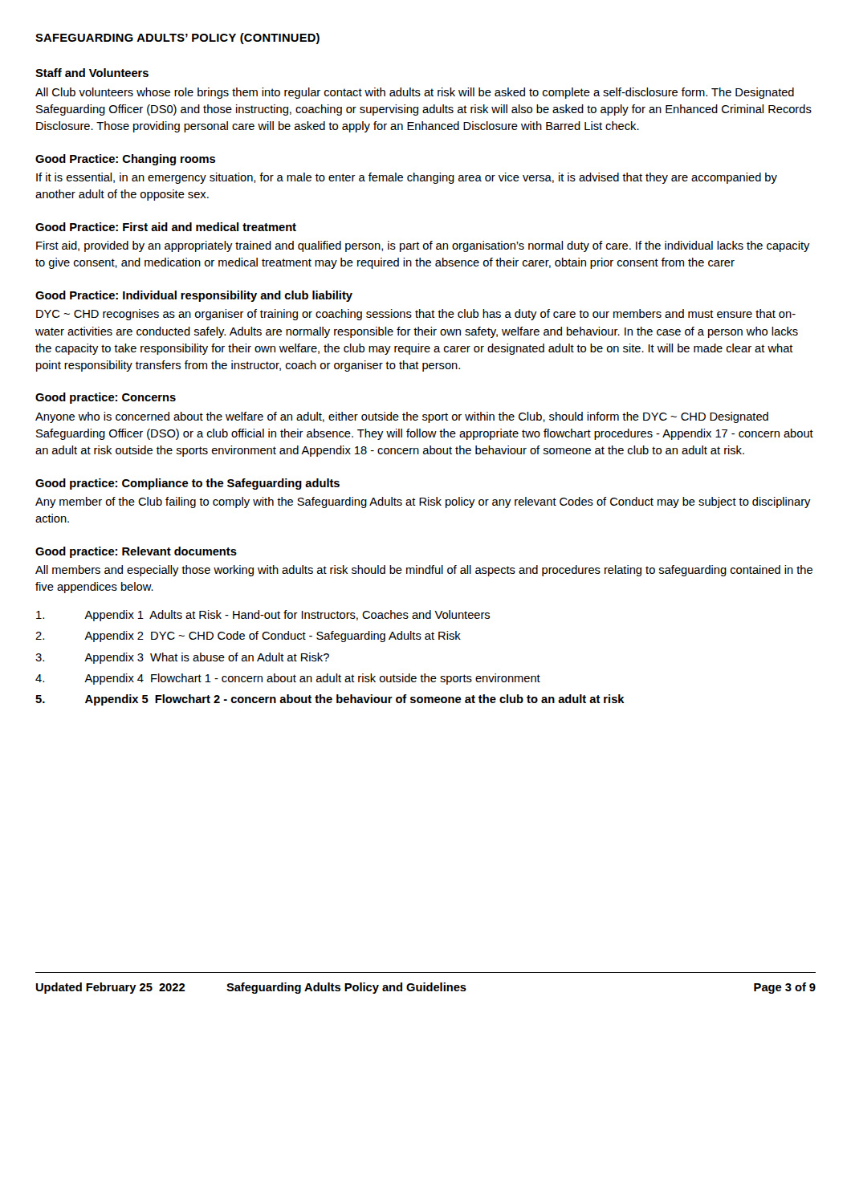SAFEGUARDING ADULTS’ POLICY (CONTINUED)
Staff and Volunteers
All Club volunteers whose role brings them into regular contact with adults at risk will be asked to complete a self-disclosure form. The Designated Safeguarding Officer (DS0) and those instructing, coaching or supervising adults at risk will also be asked to apply for an Enhanced Criminal Records Disclosure. Those providing personal care will be asked to apply for an Enhanced Disclosure with Barred List check.
Good Practice: Changing rooms
If it is essential, in an emergency situation, for a male to enter a female changing area or vice versa, it is advised that they are accompanied by another adult of the opposite sex.
Good Practice: First aid and medical treatment
First aid, provided by an appropriately trained and qualified person, is part of an organisation’s normal duty of care. If the individual lacks the capacity to give consent, and medication or medical treatment may be required in the absence of their carer, obtain prior consent from the carer
Good Practice: Individual responsibility and club liability
DYC ~ CHD recognises as an organiser of training or coaching sessions that the club has a duty of care to our members and must ensure that on-water activities are conducted safely. Adults are normally responsible for their own safety, welfare and behaviour. In the case of a person who lacks the capacity to take responsibility for their own welfare, the club may require a carer or designated adult to be on site. It will be made clear at what point responsibility transfers from the instructor, coach or organiser to that person.
Good practice: Concerns
Anyone who is concerned about the welfare of an adult, either outside the sport or within the Club, should inform the DYC ~ CHD Designated Safeguarding Officer (DSO) or a club official in their absence. They will follow the appropriate two flowchart procedures - Appendix 17 - concern about an adult at risk outside the sports environment and Appendix 18 - concern about the behaviour of someone at the club to an adult at risk.
Good practice: Compliance to the Safeguarding adults
Any member of the Club failing to comply with the Safeguarding Adults at Risk policy or any relevant Codes of Conduct may be subject to disciplinary action.
Good practice: Relevant documents
All members and especially those working with adults at risk should be mindful of all aspects and procedures relating to safeguarding contained in the five appendices below.
Appendix 1 Adults at Risk - Hand-out for Instructors, Coaches and Volunteers
Appendix 2 DYC ~ CHD Code of Conduct - Safeguarding Adults at Risk
Appendix 3 What is abuse of an Adult at Risk?
Appendix 4 Flowchart 1 - concern about an adult at risk outside the sports environment
Appendix 5 Flowchart 2 - concern about the behaviour of someone at the club to an adult at risk
Updated February 25 2022 Safeguarding Adults Policy and Guidelines Page 3 of 9